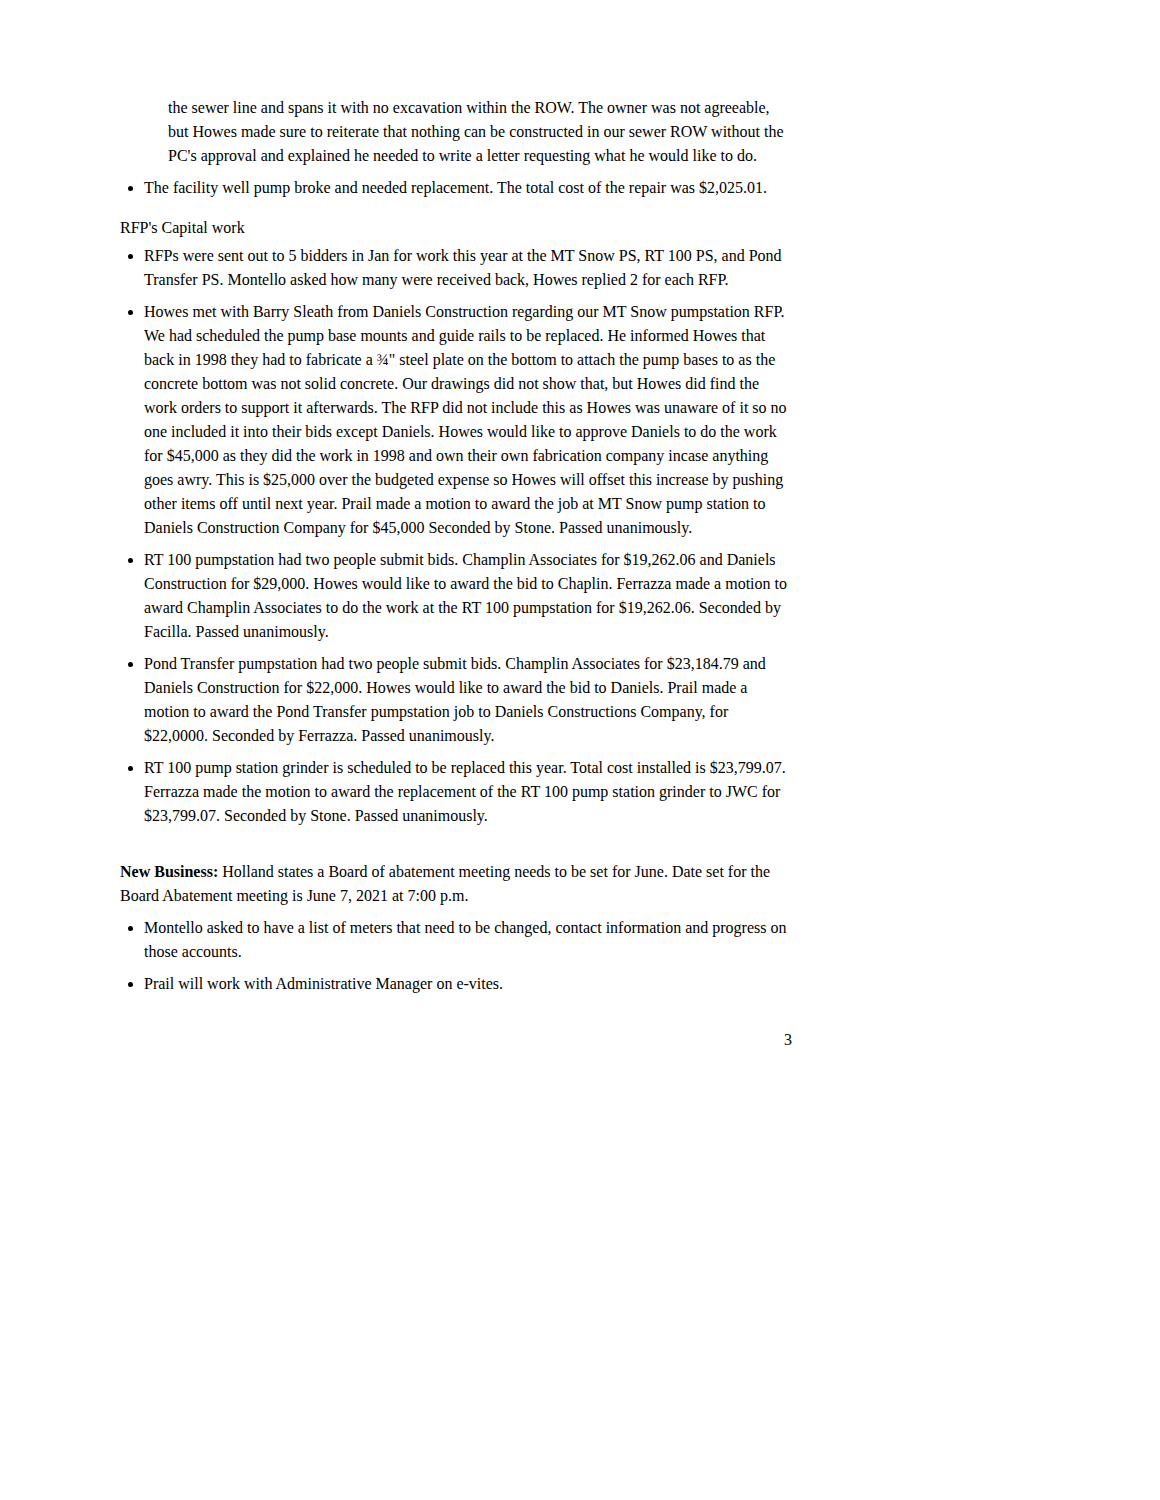the sewer line and spans it with no excavation within the ROW. The owner was not agreeable, but Howes made sure to reiterate that nothing can be constructed in our sewer ROW without the PC's approval and explained he needed to write a letter requesting what he would like to do.
The facility well pump broke and needed replacement. The total cost of the repair was $2,025.01.
RFP's Capital work
RFPs were sent out to 5 bidders in Jan for work this year at the MT Snow PS, RT 100 PS, and Pond Transfer PS. Montello asked how many were received back, Howes replied 2 for each RFP.
Howes met with Barry Sleath from Daniels Construction regarding our MT Snow pumpstation RFP. We had scheduled the pump base mounts and guide rails to be replaced. He informed Howes that back in 1998 they had to fabricate a ¾" steel plate on the bottom to attach the pump bases to as the concrete bottom was not solid concrete. Our drawings did not show that, but Howes did find the work orders to support it afterwards. The RFP did not include this as Howes was unaware of it so no one included it into their bids except Daniels. Howes would like to approve Daniels to do the work for $45,000 as they did the work in 1998 and own their own fabrication company incase anything goes awry. This is $25,000 over the budgeted expense so Howes will offset this increase by pushing other items off until next year. Prail made a motion to award the job at MT Snow pump station to Daniels Construction Company for $45,000 Seconded by Stone. Passed unanimously.
RT 100 pumpstation had two people submit bids. Champlin Associates for $19,262.06 and Daniels Construction for $29,000. Howes would like to award the bid to Chaplin. Ferrazza made a motion to award Champlin Associates to do the work at the RT 100 pumpstation for $19,262.06. Seconded by Facilla. Passed unanimously.
Pond Transfer pumpstation had two people submit bids. Champlin Associates for $23,184.79 and Daniels Construction for $22,000. Howes would like to award the bid to Daniels. Prail made a motion to award the Pond Transfer pumpstation job to Daniels Constructions Company, for $22,0000. Seconded by Ferrazza. Passed unanimously.
RT 100 pump station grinder is scheduled to be replaced this year. Total cost installed is $23,799.07. Ferrazza made the motion to award the replacement of the RT 100 pump station grinder to JWC for $23,799.07. Seconded by Stone. Passed unanimously.
New Business: Holland states a Board of abatement meeting needs to be set for June. Date set for the Board Abatement meeting is June 7, 2021 at 7:00 p.m.
Montello asked to have a list of meters that need to be changed, contact information and progress on those accounts.
Prail will work with Administrative Manager on e-vites.
3